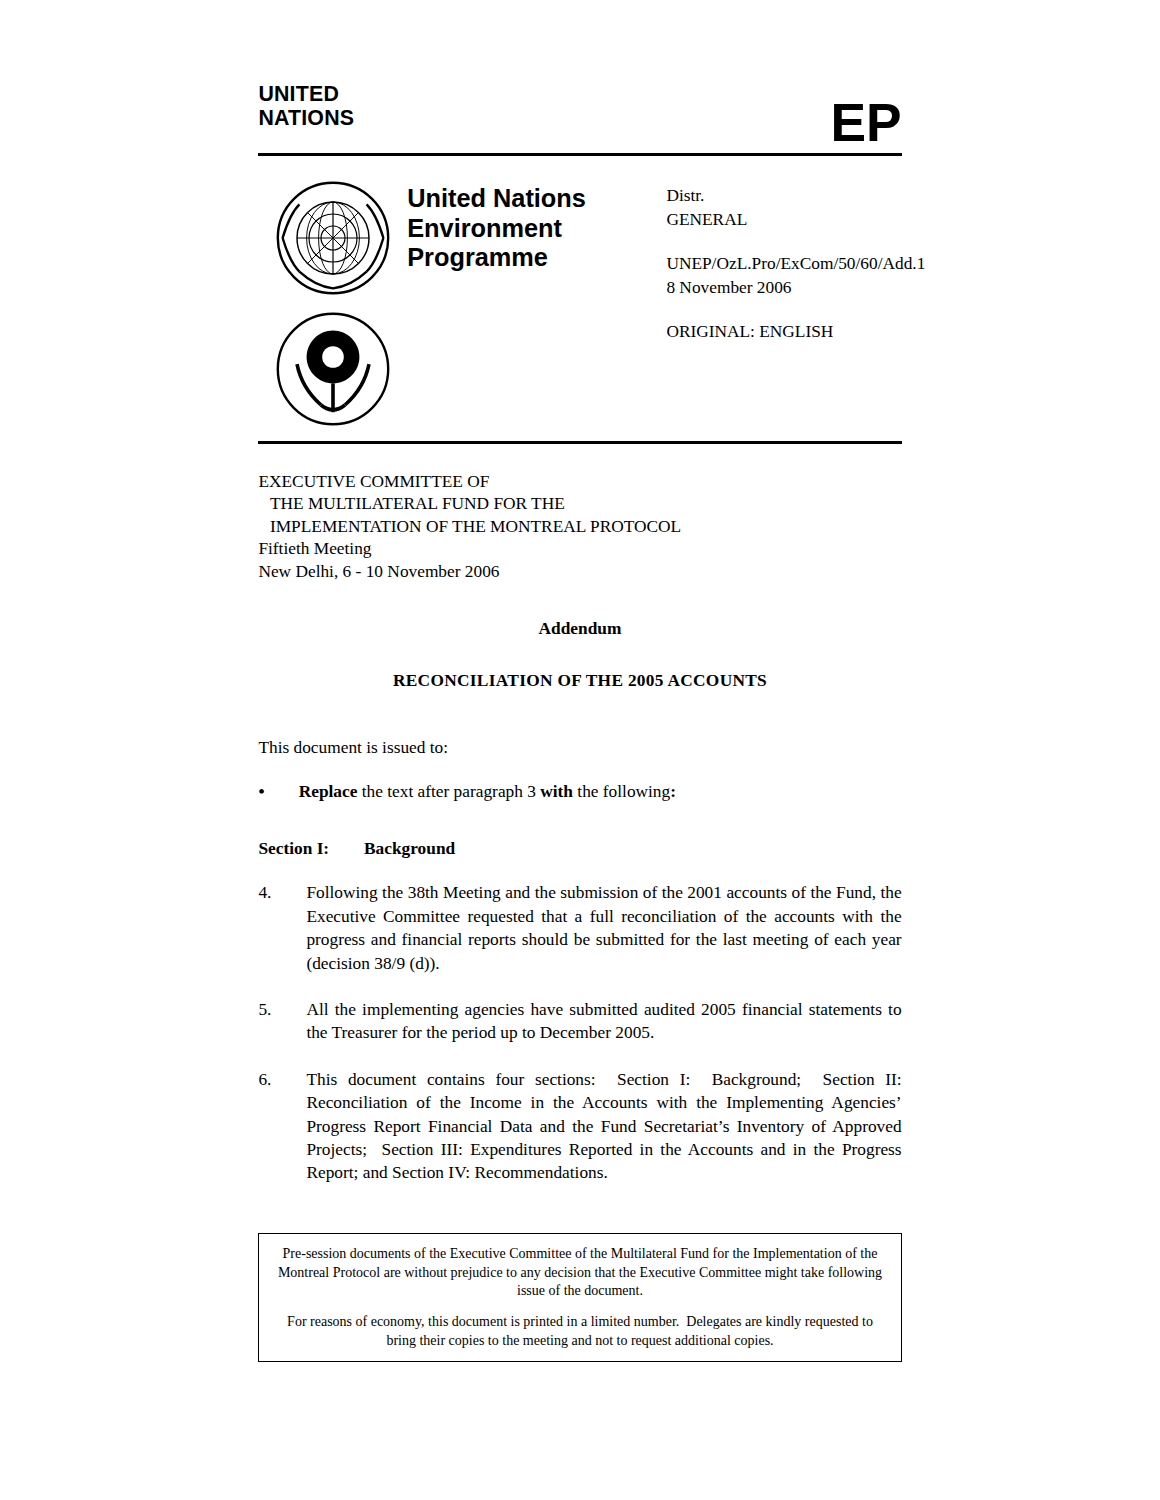UNITED
NATIONS
EP
United Nations
Environment
Programme
Distr.
GENERAL
UNEP/OzL.Pro/ExCom/50/60/Add.1
8 November 2006
ORIGINAL: ENGLISH
EXECUTIVE COMMITTEE OF
THE MULTILATERAL FUND FOR THE
IMPLEMENTATION OF THE MONTREAL PROTOCOL
Fiftieth Meeting
New Delhi, 6 - 10 November 2006
Addendum
RECONCILIATION OF THE 2005 ACCOUNTS
This document is issued to:
•
Replace the text after paragraph 3 with the following:
Section I: Background
4.
Following the 38th Meeting and the submission of the 2001 accounts of the Fund, the Executive Committee requested that a full reconciliation of the accounts with the progress and financial reports should be submitted for the last meeting of each year (decision 38/9 (d)).
5.
All the implementing agencies have submitted audited 2005 financial statements to the Treasurer for the period up to December 2005.
6.
This document contains four sections: Section I: Background; Section II: Reconciliation of the Income in the Accounts with the Implementing Agencies’ Progress Report Financial Data and the Fund Secretariat’s Inventory of Approved Projects; Section III: Expenditures Reported in the Accounts and in the Progress Report; and Section IV: Recommendations.
Pre-session documents of the Executive Committee of the Multilateral Fund for the Implementation of the Montreal Protocol are without prejudice to any decision that the Executive Committee might take following issue of the document.
For reasons of economy, this document is printed in a limited number. Delegates are kindly requested to bring their copies to the meeting and not to request additional copies.